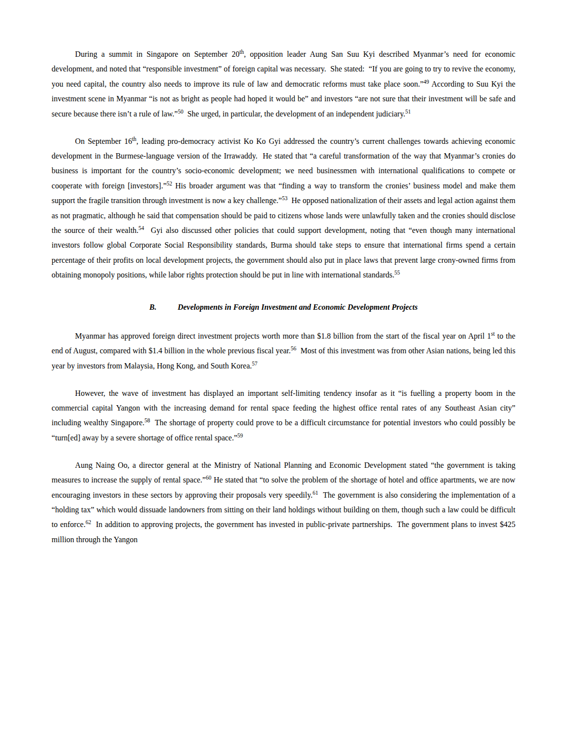During a summit in Singapore on September 20th, opposition leader Aung San Suu Kyi described Myanmar’s need for economic development, and noted that “responsible investment” of foreign capital was necessary. She stated: “If you are going to try to revive the economy, you need capital, the country also needs to improve its rule of law and democratic reforms must take place soon.”49 According to Suu Kyi the investment scene in Myanmar “is not as bright as people had hoped it would be” and investors “are not sure that their investment will be safe and secure because there isn’t a rule of law.”50 She urged, in particular, the development of an independent judiciary.51
On September 16th, leading pro-democracy activist Ko Ko Gyi addressed the country’s current challenges towards achieving economic development in the Burmese-language version of the Irrawaddy. He stated that “a careful transformation of the way that Myanmar’s cronies do business is important for the country’s socio-economic development; we need businessmen with international qualifications to compete or cooperate with foreign [investors].”52 His broader argument was that “finding a way to transform the cronies’ business model and make them support the fragile transition through investment is now a key challenge.”53 He opposed nationalization of their assets and legal action against them as not pragmatic, although he said that compensation should be paid to citizens whose lands were unlawfully taken and the cronies should disclose the source of their wealth.54 Gyi also discussed other policies that could support development, noting that “even though many international investors follow global Corporate Social Responsibility standards, Burma should take steps to ensure that international firms spend a certain percentage of their profits on local development projects, the government should also put in place laws that prevent large crony-owned firms from obtaining monopoly positions, while labor rights protection should be put in line with international standards.55
B. Developments in Foreign Investment and Economic Development Projects
Myanmar has approved foreign direct investment projects worth more than $1.8 billion from the start of the fiscal year on April 1st to the end of August, compared with $1.4 billion in the whole previous fiscal year.56 Most of this investment was from other Asian nations, being led this year by investors from Malaysia, Hong Kong, and South Korea.57
However, the wave of investment has displayed an important self-limiting tendency insofar as it “is fuelling a property boom in the commercial capital Yangon with the increasing demand for rental space feeding the highest office rental rates of any Southeast Asian city” including wealthy Singapore.58 The shortage of property could prove to be a difficult circumstance for potential investors who could possibly be “turn[ed] away by a severe shortage of office rental space.”59
Aung Naing Oo, a director general at the Ministry of National Planning and Economic Development stated “the government is taking measures to increase the supply of rental space.”60 He stated that “to solve the problem of the shortage of hotel and office apartments, we are now encouraging investors in these sectors by approving their proposals very speedily.61 The government is also considering the implementation of a “holding tax” which would dissuade landowners from sitting on their land holdings without building on them, though such a law could be difficult to enforce.62 In addition to approving projects, the government has invested in public-private partnerships. The government plans to invest $425 million through the Yangon